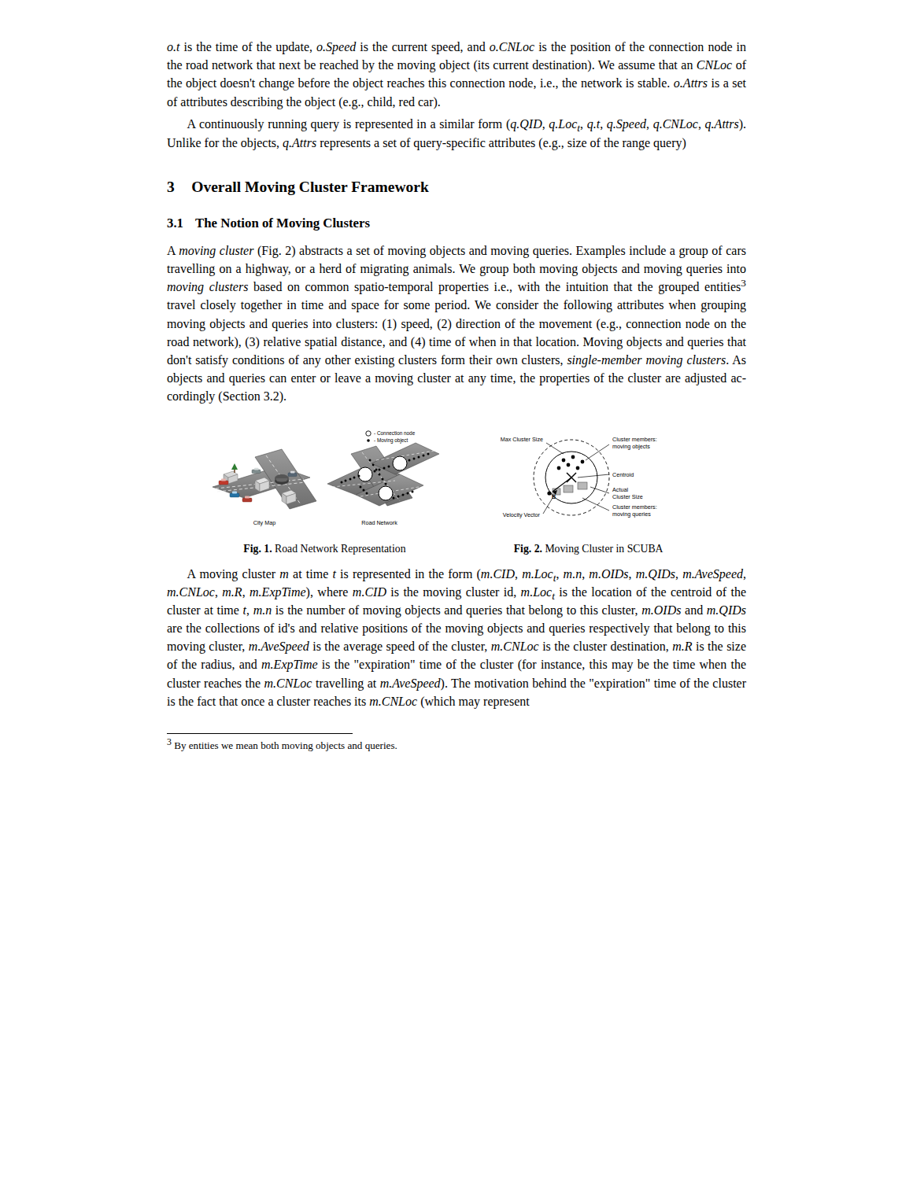o.t is the time of the update, o.Speed is the current speed, and o.CNLoc is the position of the connection node in the road network that next be reached by the moving object (its current destination). We assume that an CNLoc of the object doesn't change before the object reaches this connection node, i.e., the network is stable. o.Attrs is a set of attributes describing the object (e.g., child, red car).
A continuously running query is represented in a similar form (q.QID, q.Loct, q.t, q.Speed, q.CNLoc, q.Attrs). Unlike for the objects, q.Attrs represents a set of query-specific attributes (e.g., size of the range query)
3 Overall Moving Cluster Framework
3.1 The Notion of Moving Clusters
A moving cluster (Fig. 2) abstracts a set of moving objects and moving queries. Examples include a group of cars travelling on a highway, or a herd of migrating animals. We group both moving objects and moving queries into moving clusters based on common spatio-temporal properties i.e., with the intuition that the grouped entities3 travel closely together in time and space for some period. We consider the following attributes when grouping moving objects and queries into clusters: (1) speed, (2) direction of the movement (e.g., connection node on the road network), (3) relative spatial distance, and (4) time of when in that location. Moving objects and queries that don't satisfy conditions of any other existing clusters form their own clusters, single-member moving clusters. As objects and queries can enter or leave a moving cluster at any time, the properties of the cluster are adjusted accordingly (Section 3.2).
City Map - Connection node - Moving object Road Network
Fig. 1. Road Network Representation
B Max Cluster Size Cluster members: moving objects Centroid Actual Cluster Size Cluster members: moving queries Velocity Vector
Fig. 2. Moving Cluster in SCUBA
A moving cluster m at time t is represented in the form (m.CID, m.Loct, m.n, m.OIDs, m.QIDs, m.AveSpeed, m.CNLoc, m.R, m.ExpTime), where m.CID is the moving cluster id, m.Loct is the location of the centroid of the cluster at time t, m.n is the number of moving objects and queries that belong to this cluster, m.OIDs and m.QIDs are the collections of id's and relative positions of the moving objects and queries respectively that belong to this moving cluster, m.AveSpeed is the average speed of the cluster, m.CNLoc is the cluster destination, m.R is the size of the radius, and m.ExpTime is the "expiration" time of the cluster (for instance, this may be the time when the cluster reaches the m.CNLoc travelling at m.AveSpeed). The motivation behind the "expiration" time of the cluster is the fact that once a cluster reaches its m.CNLoc (which may represent
3 By entities we mean both moving objects and queries.